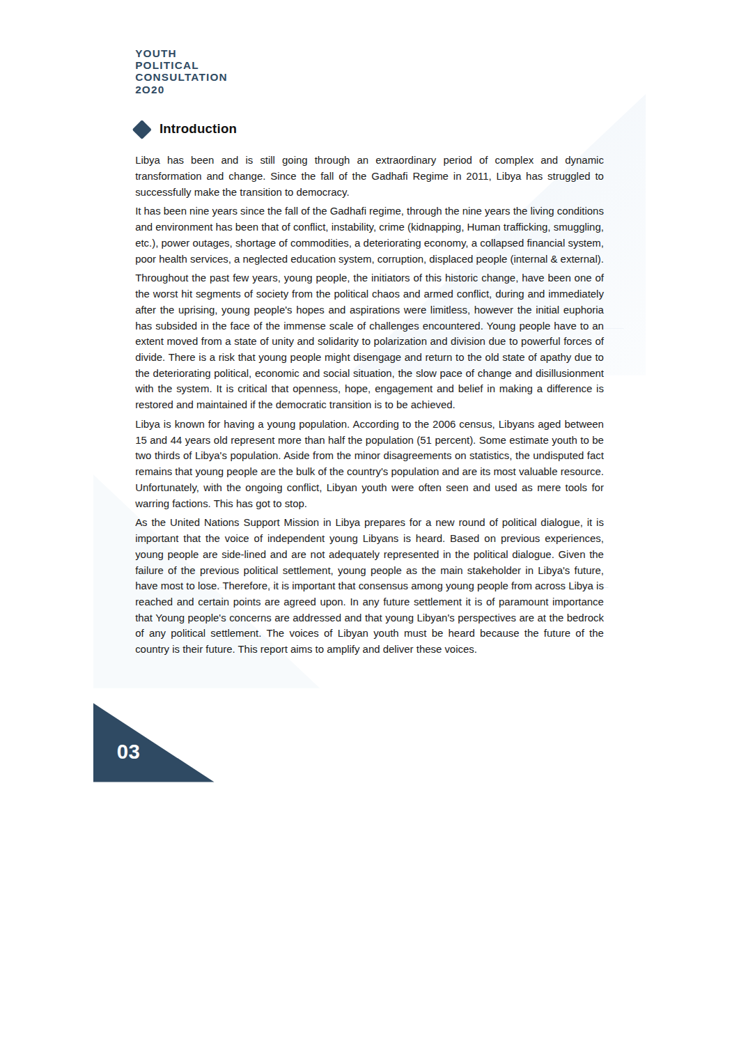YOUTH POLITICAL CONSULTATION 2O20
Introduction
Libya has been and is still going through an extraordinary period of complex and dynamic transformation and change. Since the fall of the Gadhafi Regime in 2011, Libya has struggled to successfully make the transition to democracy.
It has been nine years since the fall of the Gadhafi regime, through the nine years the living conditions and environment has been that of conflict, instability, crime (kidnapping, Human trafficking, smuggling, etc.), power outages, shortage of commodities, a deteriorating economy, a collapsed financial system, poor health services, a neglected education system, corruption, displaced people (internal & external).
Throughout the past few years, young people, the initiators of this historic change, have been one of the worst hit segments of society from the political chaos and armed conflict, during and immediately after the uprising, young people's hopes and aspirations were limitless, however the initial euphoria has subsided in the face of the immense scale of challenges encountered. Young people have to an extent moved from a state of unity and solidarity to polarization and division due to powerful forces of divide. There is a risk that young people might disengage and return to the old state of apathy due to the deteriorating political, economic and social situation, the slow pace of change and disillusionment with the system. It is critical that openness, hope, engagement and belief in making a difference is restored and maintained if the democratic transition is to be achieved.
Libya is known for having a young population. According to the 2006 census, Libyans aged between 15 and 44 years old represent more than half the population (51 percent). Some estimate youth to be two thirds of Libya's population. Aside from the minor disagreements on statistics, the undisputed fact remains that young people are the bulk of the country's population and are its most valuable resource. Unfortunately, with the ongoing conflict, Libyan youth were often seen and used as mere tools for warring factions. This has got to stop.
As the United Nations Support Mission in Libya prepares for a new round of political dialogue, it is important that the voice of independent young Libyans is heard. Based on previous experiences, young people are side-lined and are not adequately represented in the political dialogue. Given the failure of the previous political settlement, young people as the main stakeholder in Libya's future, have most to lose. Therefore, it is important that consensus among young people from across Libya is reached and certain points are agreed upon. In any future settlement it is of paramount importance that Young people's concerns are addressed and that young Libyan's perspectives are at the bedrock of any political settlement. The voices of Libyan youth must be heard because the future of the country is their future. This report aims to amplify and deliver these voices.
03